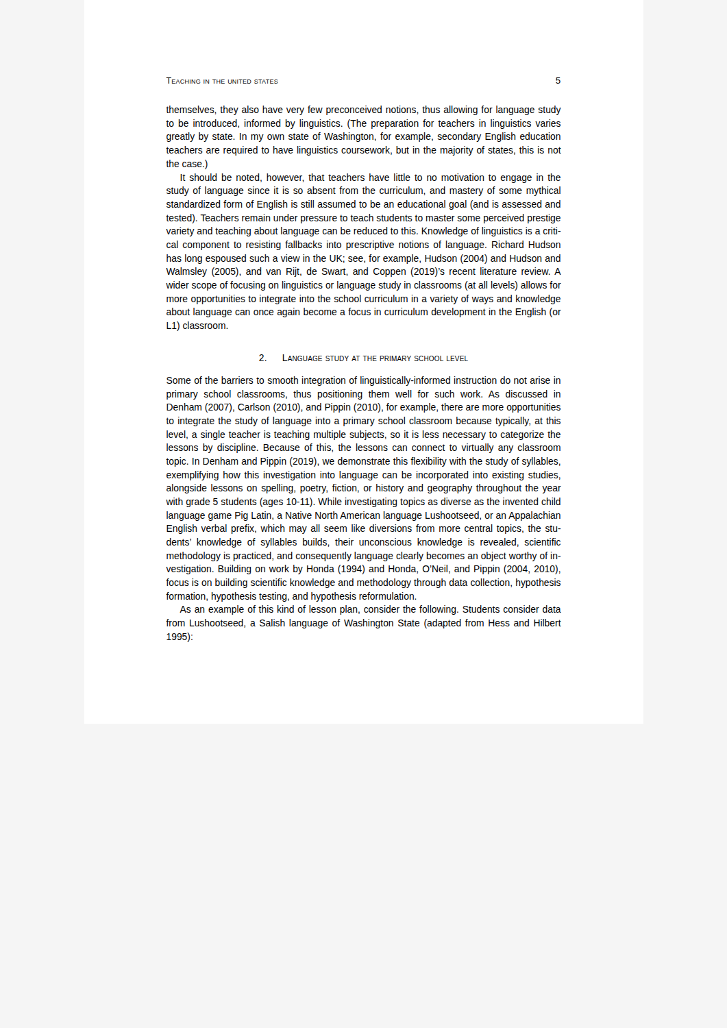Teaching in the united states 5
themselves, they also have very few preconceived notions, thus allowing for language study to be introduced, informed by linguistics. (The preparation for teachers in linguistics varies greatly by state. In my own state of Washington, for example, secondary English education teachers are required to have linguistics coursework, but in the majority of states, this is not the case.)
It should be noted, however, that teachers have little to no motivation to engage in the study of language since it is so absent from the curriculum, and mastery of some mythical standardized form of English is still assumed to be an educational goal (and is assessed and tested). Teachers remain under pressure to teach students to master some perceived prestige variety and teaching about language can be reduced to this. Knowledge of linguistics is a critical component to resisting fallbacks into prescriptive notions of language. Richard Hudson has long espoused such a view in the UK; see, for example, Hudson (2004) and Hudson and Walmsley (2005), and van Rijt, de Swart, and Coppen (2019)’s recent literature review. A wider scope of focusing on linguistics or language study in classrooms (at all levels) allows for more opportunities to integrate into the school curriculum in a variety of ways and knowledge about language can once again become a focus in curriculum development in the English (or L1) classroom.
2. Language study at the primary school level
Some of the barriers to smooth integration of linguistically-informed instruction do not arise in primary school classrooms, thus positioning them well for such work. As discussed in Denham (2007), Carlson (2010), and Pippin (2010), for example, there are more opportunities to integrate the study of language into a primary school classroom because typically, at this level, a single teacher is teaching multiple subjects, so it is less necessary to categorize the lessons by discipline. Because of this, the lessons can connect to virtually any classroom topic. In Denham and Pippin (2019), we demonstrate this flexibility with the study of syllables, exemplifying how this investigation into language can be incorporated into existing studies, alongside lessons on spelling, poetry, fiction, or history and geography throughout the year with grade 5 students (ages 10-11). While investigating topics as diverse as the invented child language game Pig Latin, a Native North American language Lushootseed, or an Appalachian English verbal prefix, which may all seem like diversions from more central topics, the students’ knowledge of syllables builds, their unconscious knowledge is revealed, scientific methodology is practiced, and consequently language clearly becomes an object worthy of investigation. Building on work by Honda (1994) and Honda, O’Neil, and Pippin (2004, 2010), focus is on building scientific knowledge and methodology through data collection, hypothesis formation, hypothesis testing, and hypothesis reformulation.
As an example of this kind of lesson plan, consider the following. Students consider data from Lushootseed, a Salish language of Washington State (adapted from Hess and Hilbert 1995):